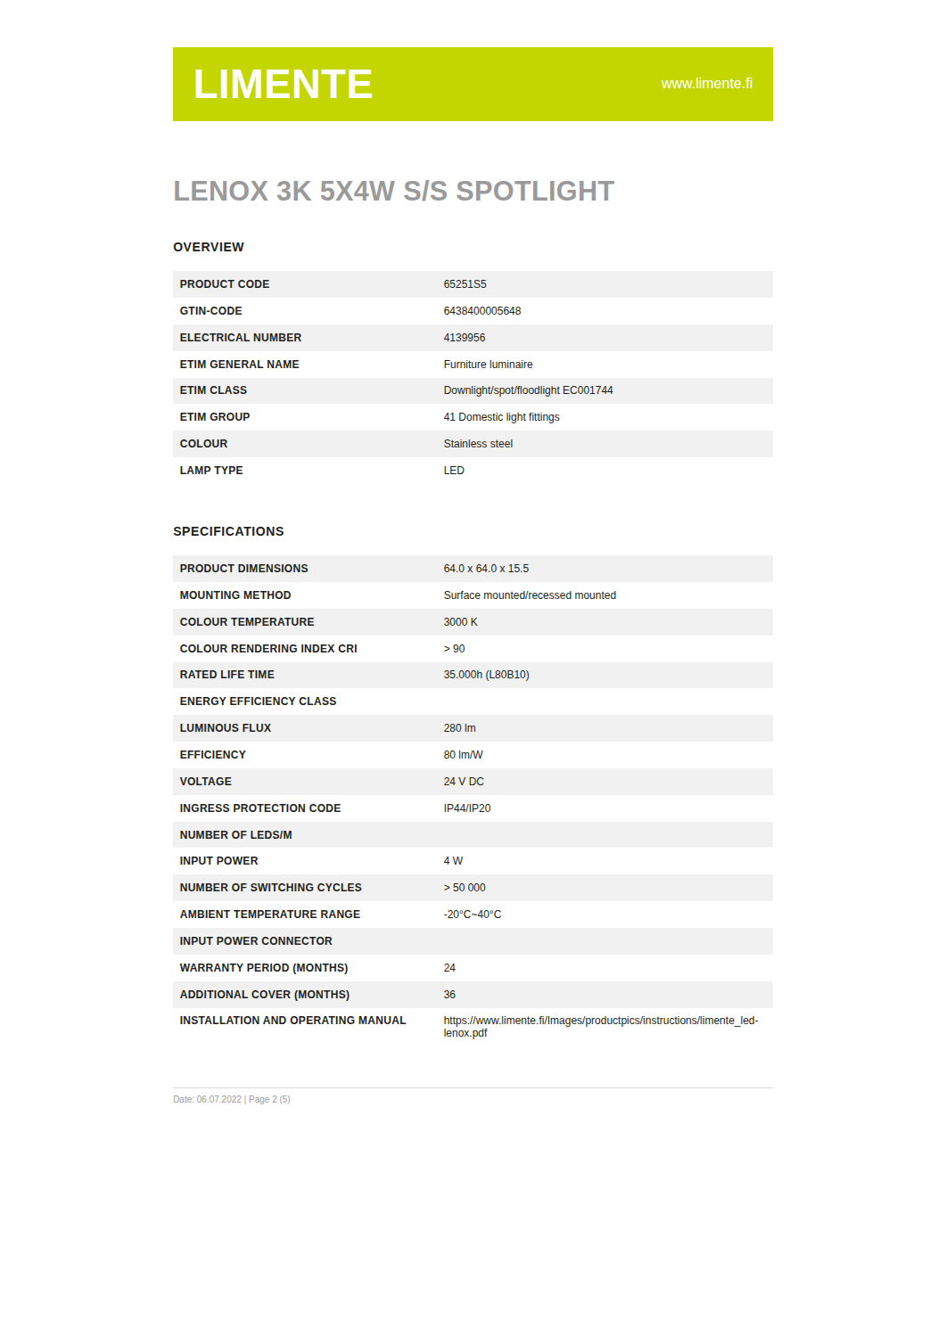LIMENTE
www.limente.fi
LENOX 3K 5X4W S/S SPOTLIGHT
OVERVIEW
| Product code | 65251S5 |
| GTIN-code | 6438400005648 |
| Electrical number | 4139956 |
| ETIM general name | Furniture luminaire |
| ETIM class | Downlight/spot/floodlight EC001744 |
| ETIM group | 41 Domestic light fittings |
| Colour | Stainless steel |
| Lamp type | LED |
SPECIFICATIONS
| Product dimensions | 64.0 x 64.0 x 15.5 |
| Mounting method | Surface mounted/recessed mounted |
| Colour temperature | 3000 K |
| Colour rendering index CRI | > 90 |
| Rated life time | 35.000h (L80B10) |
| Energy efficiency class | |
| Luminous flux | 280 lm |
| Efficiency | 80 lm/W |
| Voltage | 24 V DC |
| Ingress protection code | IP44/IP20 |
| Number of LEDs/m | |
| Input power | 4 W |
| Number of switching cycles | > 50 000 |
| Ambient temperature range | -20°C~40°C |
| Input power connector | |
| Warranty period (months) | 24 |
| Additional cover (months) | 36 |
| Installation and operating manual | https://www.limente.fi/Images/productpics/instructions/limente_led-lenox.pdf |
Date: 06.07.2022 | Page 2 (5)